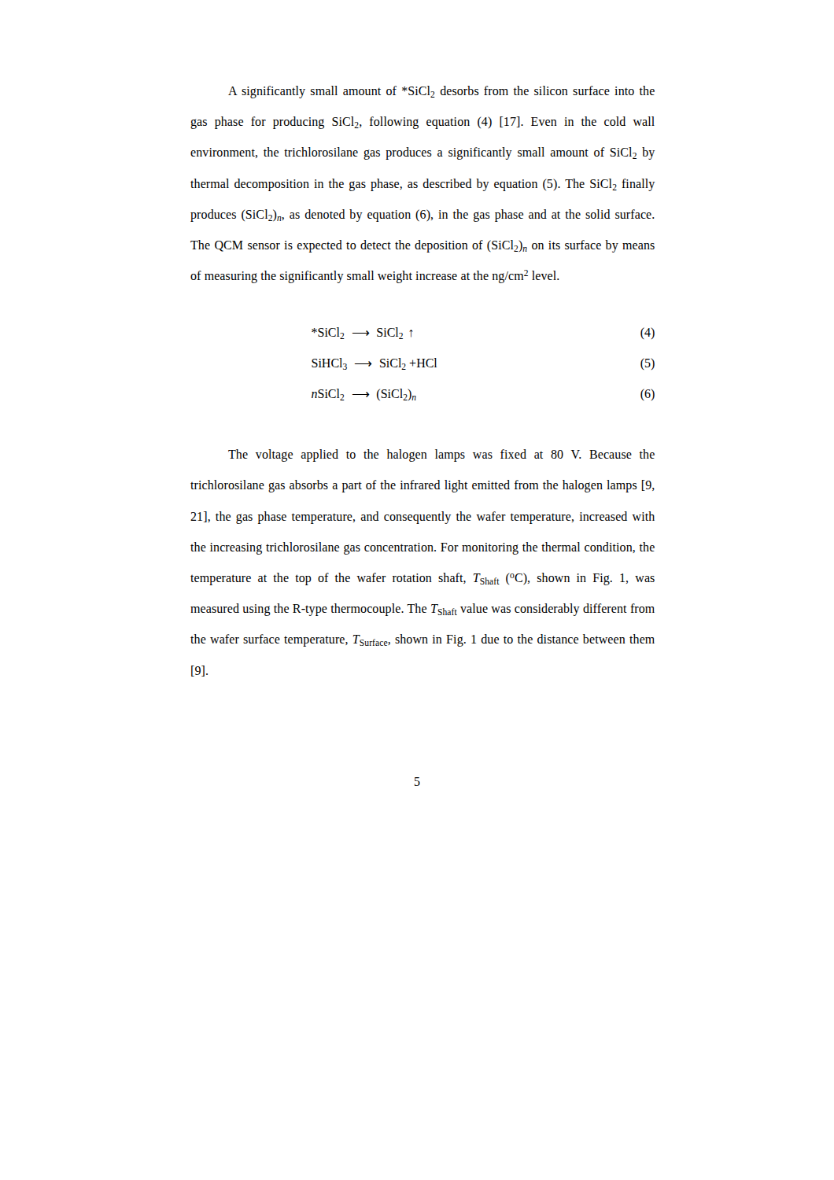A significantly small amount of *SiCl2 desorbs from the silicon surface into the gas phase for producing SiCl2, following equation (4) [17]. Even in the cold wall environment, the trichlorosilane gas produces a significantly small amount of SiCl2 by thermal decomposition in the gas phase, as described by equation (5). The SiCl2 finally produces (SiCl2)n, as denoted by equation (6), in the gas phase and at the solid surface. The QCM sensor is expected to detect the deposition of (SiCl2)n on its surface by means of measuring the significantly small weight increase at the ng/cm2 level.
| | *SiCl 2 ⟶ SiCl 2 ↑ | (4) |
| | SiHCl 3 ⟶ SiCl 2 +HCl | (5) |
| | n SiCl 2 ⟶ (SiCl 2 ) n | (6) |
The voltage applied to the halogen lamps was fixed at 80 V. Because the trichlorosilane gas absorbs a part of the infrared light emitted from the halogen lamps [9, 21], the gas phase temperature, and consequently the wafer temperature, increased with the increasing trichlorosilane gas concentration. For monitoring the thermal condition, the temperature at the top of the wafer rotation shaft, TShaft (oC), shown in Fig. 1, was measured using the R-type thermocouple. The TShaft value was considerably different from the wafer surface temperature, TSurface, shown in Fig. 1 due to the distance between them [9].
5